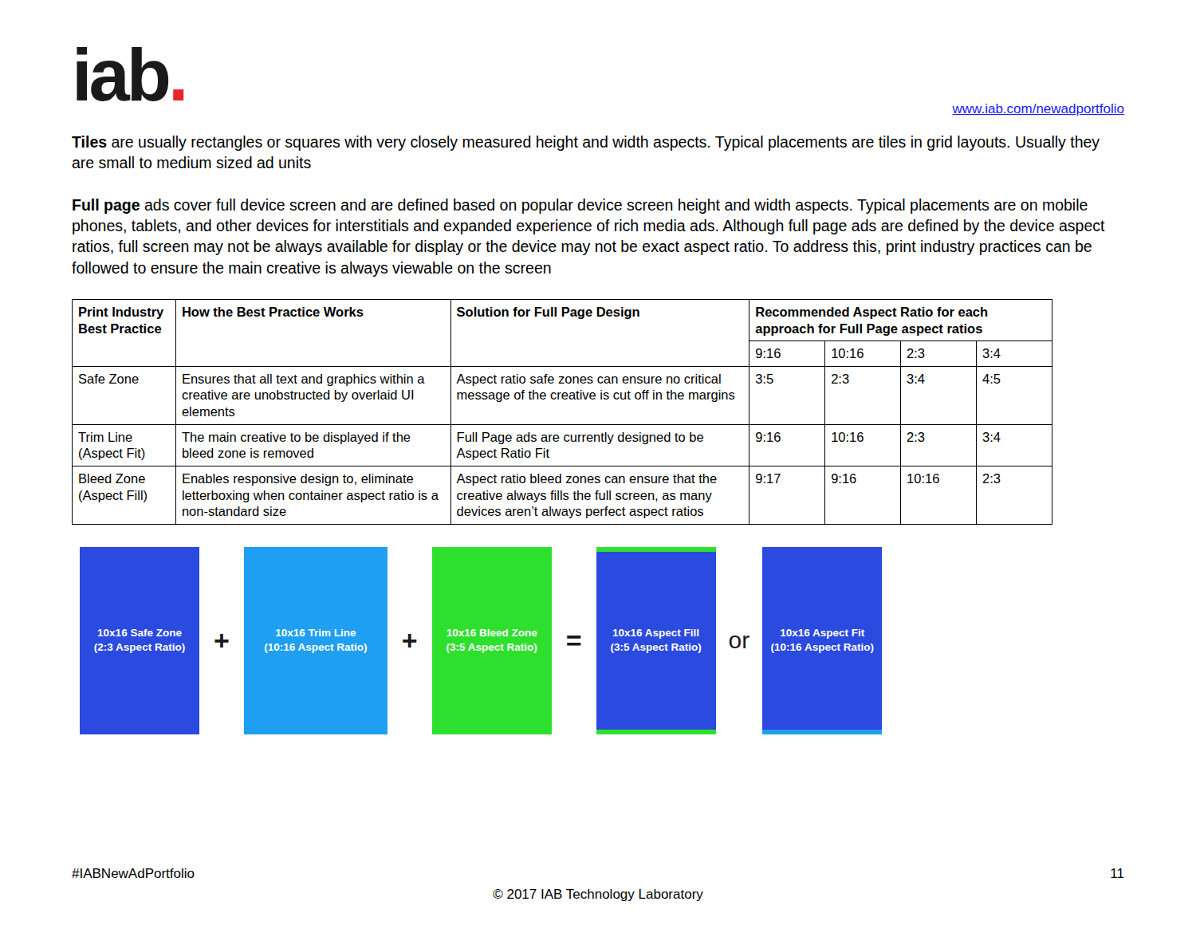iab.
www.iab.com/newadportfolio
Tiles are usually rectangles or squares with very closely measured height and width aspects. Typical placements are tiles in grid layouts. Usually they are small to medium sized ad units
Full page ads cover full device screen and are defined based on popular device screen height and width aspects. Typical placements are on mobile phones, tablets, and other devices for interstitials and expanded experience of rich media ads. Although full page ads are defined by the device aspect ratios, full screen may not be always available for display or the device may not be exact aspect ratio. To address this, print industry practices can be followed to ensure the main creative is always viewable on the screen
| Print Industry Best Practice | How the Best Practice Works | Solution for Full Page Design | Recommended Aspect Ratio for each approach for Full Page aspect ratios |
| --- | --- | --- | --- |
| 9:16 | 10:16 | 2:3 | 3:4 |
| Safe Zone | Ensures that all text and graphics within a creative are unobstructed by overlaid UI elements | Aspect ratio safe zones can ensure no critical message of the creative is cut off in the margins | 3:5 | 2:3 | 3:4 | 4:5 |
| Trim Line (Aspect Fit) | The main creative to be displayed if the bleed zone is removed | Full Page ads are currently designed to be Aspect Ratio Fit | 9:16 | 10:16 | 2:3 | 3:4 |
| Bleed Zone (Aspect Fill) | Enables responsive design to, eliminate letterboxing when container aspect ratio is a non-standard size | Aspect ratio bleed zones can ensure that the creative always fills the full screen, as many devices aren’t always perfect aspect ratios | 9:17 | 9:16 | 10:16 | 2:3 |
10x16 Safe Zone
(2:3 Aspect Ratio)
+
10x16 Trim Line
(10:16 Aspect Ratio)
+
10x16 Bleed Zone
(3:5 Aspect Ratio)
=
10x16 Aspect Fill
(3:5 Aspect Ratio)
or
10x16 Aspect Fit
(10:16 Aspect Ratio)
#IABNewAdPortfolio
11
© 2017 IAB Technology Laboratory